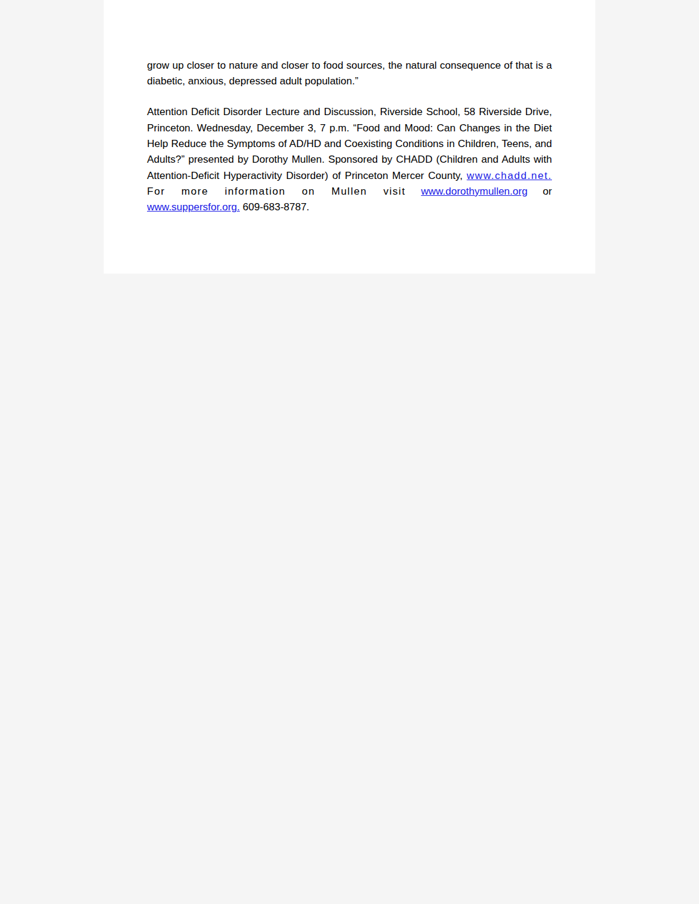grow up closer to nature and closer to food sources, the natural consequence of that is a diabetic, anxious, depressed adult population.”
Attention Deficit Disorder Lecture and Discussion, Riverside School, 58 Riverside Drive, Princeton. Wednesday, December 3, 7 p.m. “Food and Mood: Can Changes in the Diet Help Reduce the Symptoms of AD/HD and Coexisting Conditions in Children, Teens, and Adults?” presented by Dorothy Mullen. Sponsored by CHADD (Children and Adults with Attention-Deficit Hyperactivity Disorder) of Princeton Mercer County, www.chadd.net. For more information on Mullen visit www.dorothymullen.org or www.suppersfor.org. 609-683-8787.